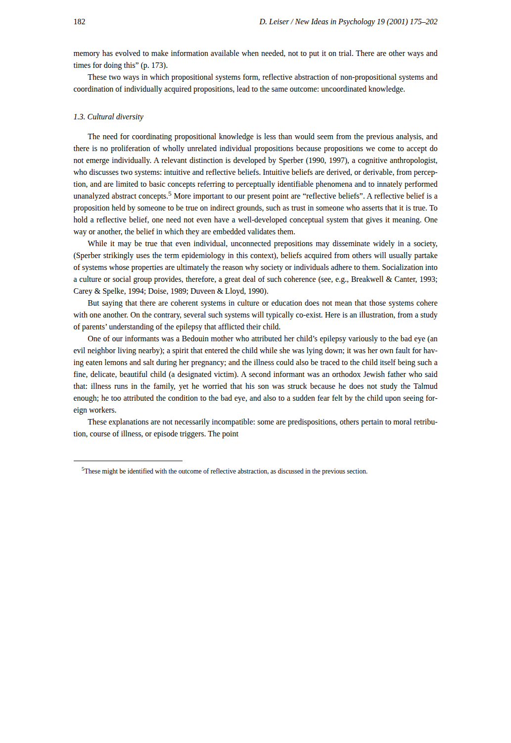182 D. Leiser / New Ideas in Psychology 19 (2001) 175–202
memory has evolved to make information available when needed, not to put it on trial. There are other ways and times for doing this” (p. 173).
These two ways in which propositional systems form, reflective abstraction of non-propositional systems and coordination of individually acquired propositions, lead to the same outcome: uncoordinated knowledge.
1.3. Cultural diversity
The need for coordinating propositional knowledge is less than would seem from the previous analysis, and there is no proliferation of wholly unrelated individual propositions because propositions we come to accept do not emerge individually. A relevant distinction is developed by Sperber (1990, 1997), a cognitive anthropologist, who discusses two systems: intuitive and reflective beliefs. Intuitive beliefs are derived, or derivable, from perception, and are limited to basic concepts referring to perceptually identifiable phenomena and to innately performed unanalyzed abstract concepts.5 More important to our present point are “reflective beliefs”. A reflective belief is a proposition held by someone to be true on indirect grounds, such as trust in someone who asserts that it is true. To hold a reflective belief, one need not even have a well-developed conceptual system that gives it meaning. One way or another, the belief in which they are embedded validates them.
While it may be true that even individual, unconnected prepositions may disseminate widely in a society, (Sperber strikingly uses the term epidemiology in this context), beliefs acquired from others will usually partake of systems whose properties are ultimately the reason why society or individuals adhere to them. Socialization into a culture or social group provides, therefore, a great deal of such coherence (see, e.g., Breakwell & Canter, 1993; Carey & Spelke, 1994; Doise, 1989; Duveen & Lloyd, 1990).
But saying that there are coherent systems in culture or education does not mean that those systems cohere with one another. On the contrary, several such systems will typically co-exist. Here is an illustration, from a study of parents’ understanding of the epilepsy that afflicted their child.
One of our informants was a Bedouin mother who attributed her child’s epilepsy variously to the bad eye (an evil neighbor living nearby); a spirit that entered the child while she was lying down; it was her own fault for having eaten lemons and salt during her pregnancy; and the illness could also be traced to the child itself being such a fine, delicate, beautiful child (a designated victim). A second informant was an orthodox Jewish father who said that: illness runs in the family, yet he worried that his son was struck because he does not study the Talmud enough; he too attributed the condition to the bad eye, and also to a sudden fear felt by the child upon seeing foreign workers.
These explanations are not necessarily incompatible: some are predispositions, others pertain to moral retribution, course of illness, or episode triggers. The point
5These might be identified with the outcome of reflective abstraction, as discussed in the previous section.